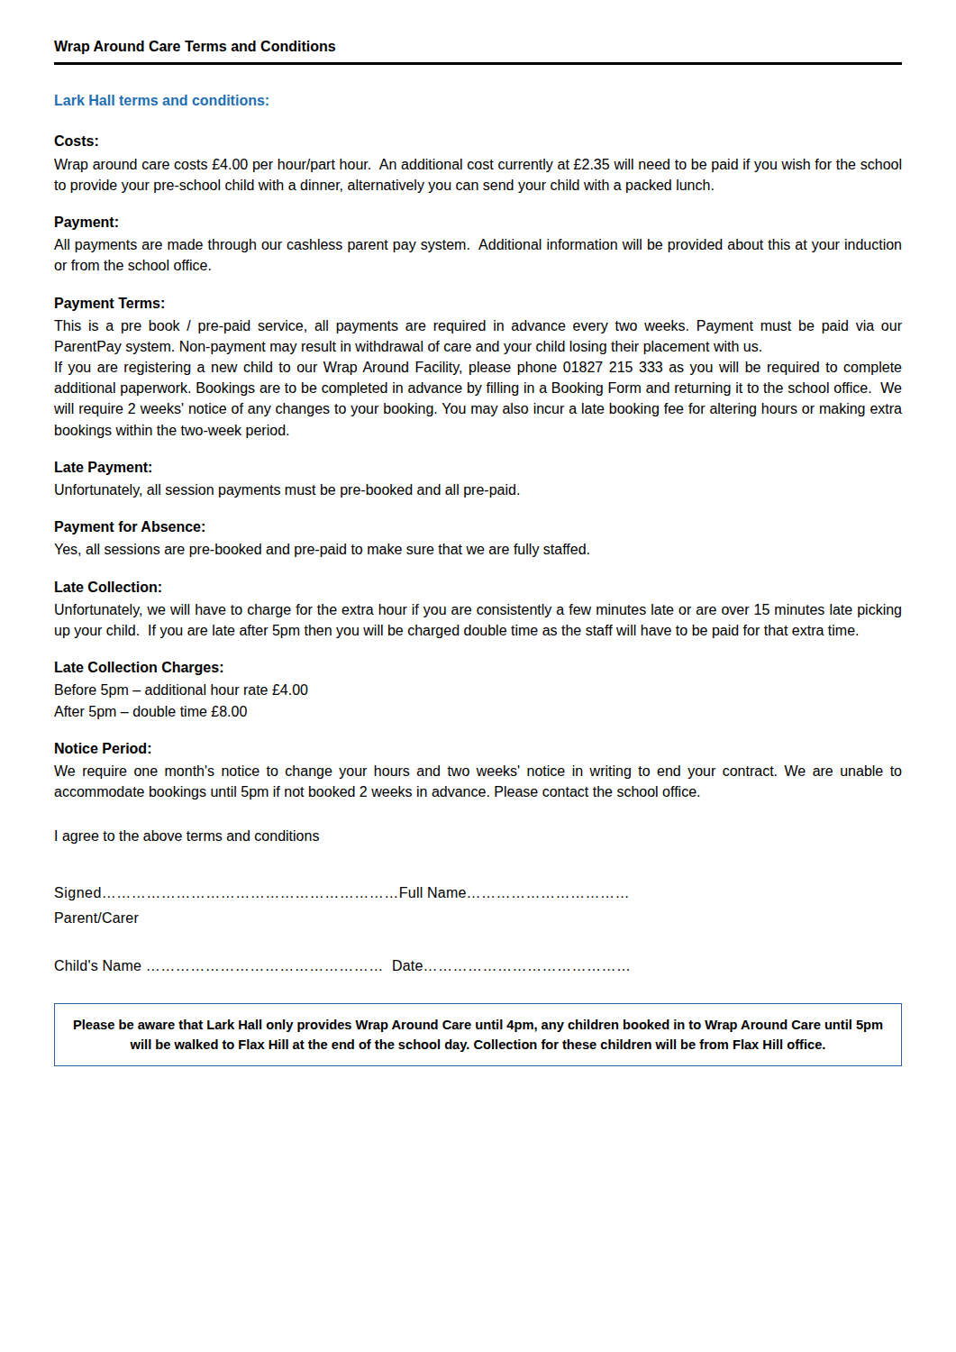Wrap Around Care Terms and Conditions
Lark Hall terms and conditions:
Costs:
Wrap around care costs £4.00 per hour/part hour. An additional cost currently at £2.35 will need to be paid if you wish for the school to provide your pre-school child with a dinner, alternatively you can send your child with a packed lunch.
Payment:
All payments are made through our cashless parent pay system. Additional information will be provided about this at your induction or from the school office.
Payment Terms:
This is a pre book / pre-paid service, all payments are required in advance every two weeks. Payment must be paid via our ParentPay system. Non-payment may result in withdrawal of care and your child losing their placement with us.
If you are registering a new child to our Wrap Around Facility, please phone 01827 215 333 as you will be required to complete additional paperwork. Bookings are to be completed in advance by filling in a Booking Form and returning it to the school office. We will require 2 weeks' notice of any changes to your booking. You may also incur a late booking fee for altering hours or making extra bookings within the two-week period.
Late Payment:
Unfortunately, all session payments must be pre-booked and all pre-paid.
Payment for Absence:
Yes, all sessions are pre-booked and pre-paid to make sure that we are fully staffed.
Late Collection:
Unfortunately, we will have to charge for the extra hour if you are consistently a few minutes late or are over 15 minutes late picking up your child. If you are late after 5pm then you will be charged double time as the staff will have to be paid for that extra time.
Late Collection Charges:
Before 5pm – additional hour rate £4.00
After 5pm – double time £8.00
Notice Period:
We require one month's notice to change your hours and two weeks' notice in writing to end your contract. We are unable to accommodate bookings until 5pm if not booked 2 weeks in advance. Please contact the school office.
I agree to the above terms and conditions
Signed……………………………………………………Full Name……………………………
Parent/Carer
Child's Name ………………………………………… Date……………………………………
Please be aware that Lark Hall only provides Wrap Around Care until 4pm, any children booked in to Wrap Around Care until 5pm will be walked to Flax Hill at the end of the school day. Collection for these children will be from Flax Hill office.